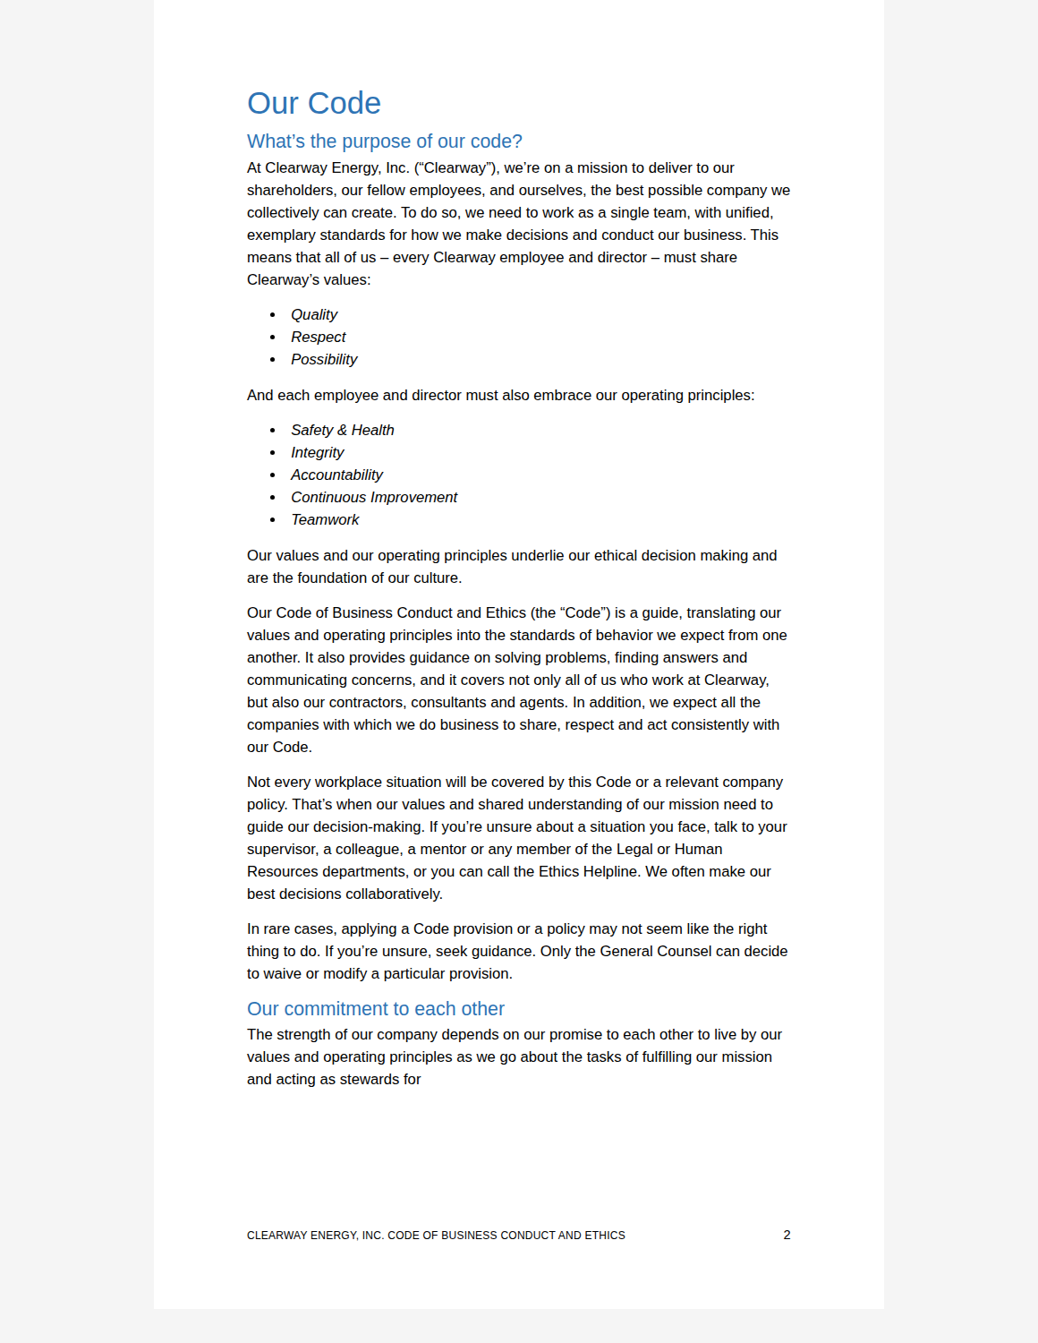Our Code
What’s the purpose of our code?
At Clearway Energy, Inc. (“Clearway”), we’re on a mission to deliver to our shareholders, our fellow employees, and ourselves, the best possible company we collectively can create. To do so, we need to work as a single team, with unified, exemplary standards for how we make decisions and conduct our business. This means that all of us – every Clearway employee and director – must share Clearway’s values:
Quality
Respect
Possibility
And each employee and director must also embrace our operating principles:
Safety & Health
Integrity
Accountability
Continuous Improvement
Teamwork
Our values and our operating principles underlie our ethical decision making and are the foundation of our culture.
Our Code of Business Conduct and Ethics (the “Code”) is a guide, translating our values and operating principles into the standards of behavior we expect from one another. It also provides guidance on solving problems, finding answers and communicating concerns, and it covers not only all of us who work at Clearway, but also our contractors, consultants and agents. In addition, we expect all the companies with which we do business to share, respect and act consistently with our Code.
Not every workplace situation will be covered by this Code or a relevant company policy. That’s when our values and shared understanding of our mission need to guide our decision-making. If you’re unsure about a situation you face, talk to your supervisor, a colleague, a mentor or any member of the Legal or Human Resources departments, or you can call the Ethics Helpline. We often make our best decisions collaboratively.
In rare cases, applying a Code provision or a policy may not seem like the right thing to do. If you’re unsure, seek guidance. Only the General Counsel can decide to waive or modify a particular provision.
Our commitment to each other
The strength of our company depends on our promise to each other to live by our values and operating principles as we go about the tasks of fulfilling our mission and acting as stewards for
CLEARWAY ENERGY, INC. CODE OF BUSINESS CONDUCT AND ETHICS 2